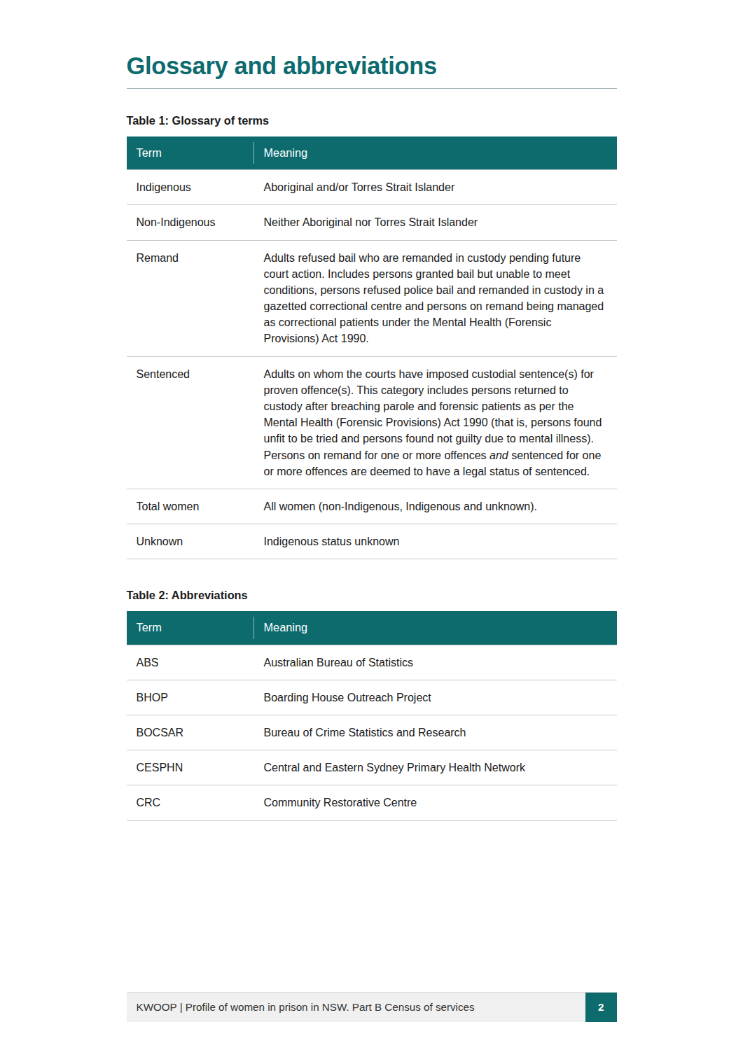Glossary and abbreviations
Table 1: Glossary of terms
| Term | Meaning |
| --- | --- |
| Indigenous | Aboriginal and/or Torres Strait Islander |
| Non-Indigenous | Neither Aboriginal nor Torres Strait Islander |
| Remand | Adults refused bail who are remanded in custody pending future court action. Includes persons granted bail but unable to meet conditions, persons refused police bail and remanded in custody in a gazetted correctional centre and persons on remand being managed as correctional patients under the Mental Health (Forensic Provisions) Act 1990. |
| Sentenced | Adults on whom the courts have imposed custodial sentence(s) for proven offence(s). This category includes persons returned to custody after breaching parole and forensic patients as per the Mental Health (Forensic Provisions) Act 1990 (that is, persons found unfit to be tried and persons found not guilty due to mental illness). Persons on remand for one or more offences and sentenced for one or more offences are deemed to have a legal status of sentenced. |
| Total women | All women (non-Indigenous, Indigenous and unknown). |
| Unknown | Indigenous status unknown |
Table 2: Abbreviations
| Term | Meaning |
| --- | --- |
| ABS | Australian Bureau of Statistics |
| BHOP | Boarding House Outreach Project |
| BOCSAR | Bureau of Crime Statistics and Research |
| CESPHN | Central and Eastern Sydney Primary Health Network |
| CRC | Community Restorative Centre |
KWOOP | Profile of women in prison in NSW. Part B Census of services
2